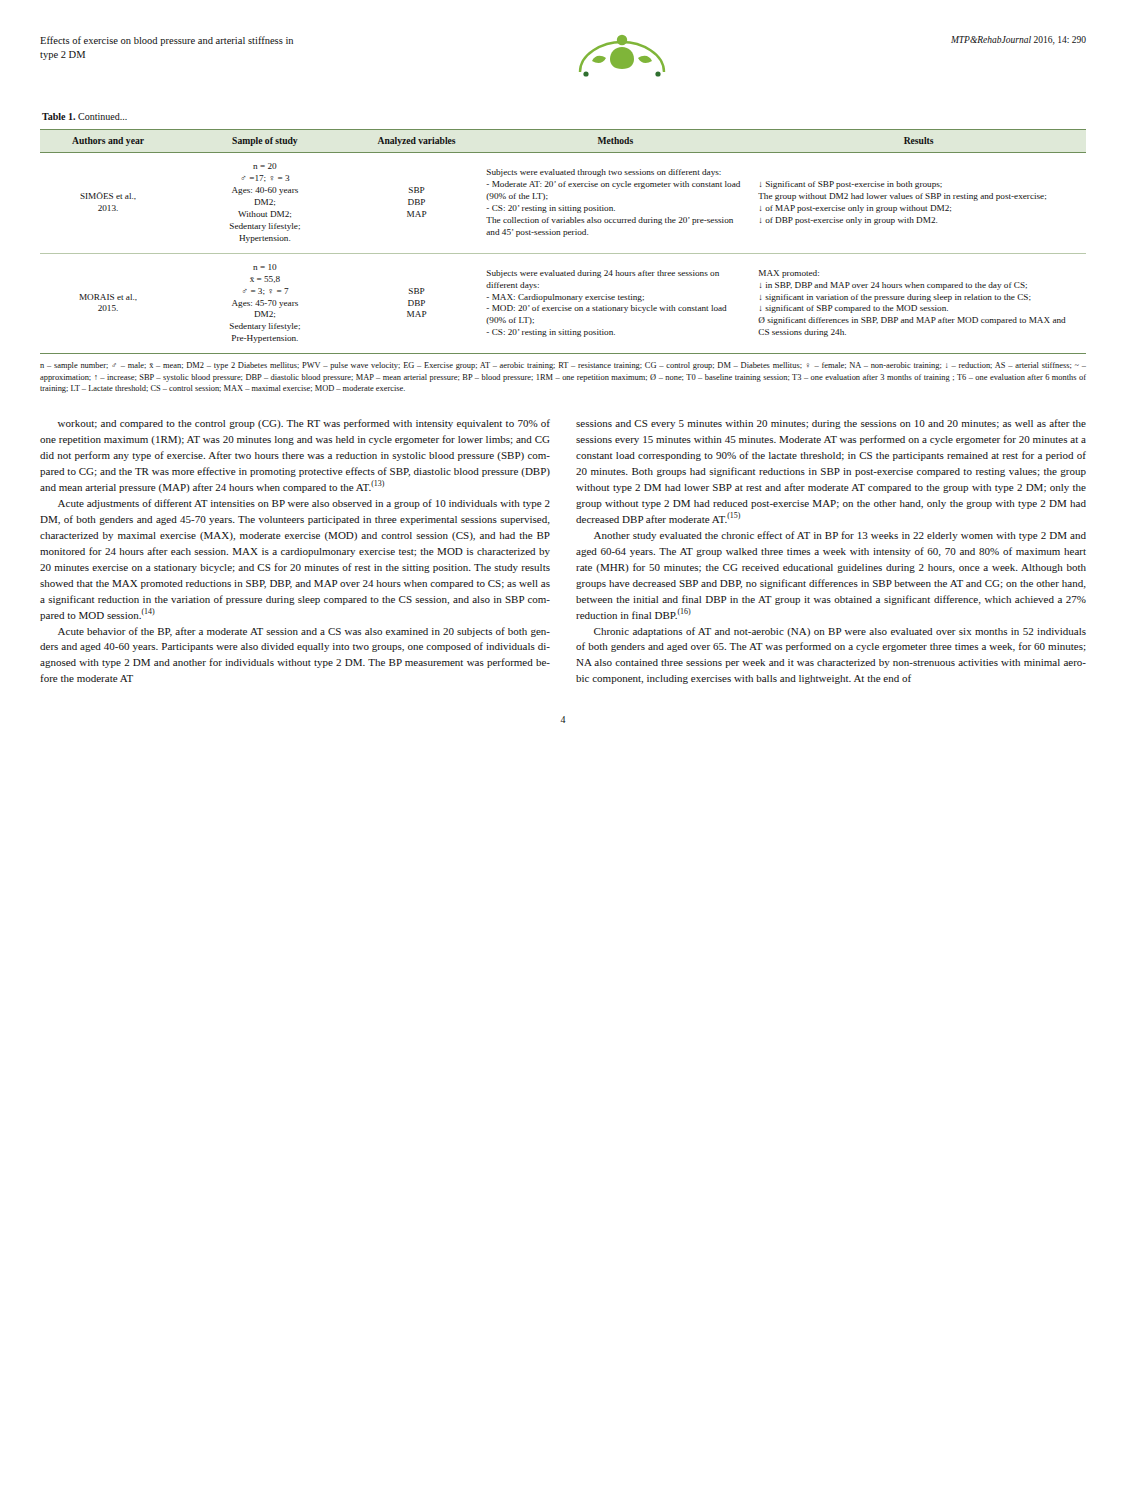Effects of exercise on blood pressure and arterial stiffness in
type 2 DM
MTP&RehabJournal 2016, 14: 290
Table 1. Continued...
| Authors and year | Sample of study | Analyzed variables | Methods | Results |
| --- | --- | --- | --- | --- |
| SIMÕES et al., 2013. | n = 20 ♂ =17; ♀ = 3 Ages: 40-60 years DM2; Without DM2; Sedentary lifestyle; Hypertension. | SBP DBP MAP | Subjects were evaluated through two sessions on different days: - Moderate AT: 20’ of exercise on cycle ergometer with constant load (90% of the LT); - CS: 20’ resting in sitting position. The collection of variables also occurred during the 20’ pre-session and 45’ post-session period. | ↓ Significant of SBP post-exercise in both groups; The group without DM2 had lower values of SBP in resting and post-exercise; ↓ of MAP post-exercise only in group without DM2; ↓ of DBP post-exercise only in group with DM2. |
| MORAIS et al., 2015. | n = 10 x̄ = 55,8 ♂ = 3; ♀ = 7 Ages: 45-70 years DM2; Sedentary lifestyle; Pre-Hypertension. | SBP DBP MAP | Subjects were evaluated during 24 hours after three sessions on different days: - MAX: Cardiopulmonary exercise testing; - MOD: 20’ of exercise on a stationary bicycle with constant load (90% of LT); - CS: 20’ resting in sitting position. | MAX promoted: ↓ in SBP, DBP and MAP over 24 hours when compared to the day of CS; ↓ significant in variation of the pressure during sleep in relation to the CS; ↓ significant of SBP compared to the MOD session. Ø significant differences in SBP, DBP and MAP after MOD compared to MAX and CS sessions during 24h. |
n – sample number; ♂ – male; x̄ – mean; DM2 – type 2 Diabetes mellitus; PWV – pulse wave velocity; EG – Exercise group; AT – aerobic training; RT – resistance training; CG – control group; DM – Diabetes mellitus; ♀ – female; NA – non-aerobic training; ↓ – reduction; AS – arterial stiffness; ~ – approximation; ↑ – increase; SBP – systolic blood pressure; DBP – diastolic blood pressure; MAP – mean arterial pressure; BP – blood pressure; 1RM – one repetition maximum; Ø – none; T0 – baseline training session; T3 – one evaluation after 3 months of training ; T6 – one evaluation after 6 months of training; LT – Lactate threshold; CS – control session; MAX – maximal exercise; MOD – moderate exercise.
workout; and compared to the control group (CG). The RT was performed with intensity equivalent to 70% of one repetition maximum (1RM); AT was 20 minutes long and was held in cycle ergometer for lower limbs; and CG did not perform any type of exercise. After two hours there was a reduction in systolic blood pressure (SBP) compared to CG; and the TR was more effective in promoting protective effects of SBP, diastolic blood pressure (DBP) and mean arterial pressure (MAP) after 24 hours when compared to the AT.(13)
Acute adjustments of different AT intensities on BP were also observed in a group of 10 individuals with type 2 DM, of both genders and aged 45-70 years. The volunteers participated in three experimental sessions supervised, characterized by maximal exercise (MAX), moderate exercise (MOD) and control session (CS), and had the BP monitored for 24 hours after each session. MAX is a cardiopulmonary exercise test; the MOD is characterized by 20 minutes exercise on a stationary bicycle; and CS for 20 minutes of rest in the sitting position. The study results showed that the MAX promoted reductions in SBP, DBP, and MAP over 24 hours when compared to CS; as well as a significant reduction in the variation of pressure during sleep compared to the CS session, and also in SBP compared to MOD session.(14)
Acute behavior of the BP, after a moderate AT session and a CS was also examined in 20 subjects of both genders and aged 40-60 years. Participants were also divided equally into two groups, one composed of individuals diagnosed with type 2 DM and another for individuals without type 2 DM. The BP measurement was performed before the moderate AT
sessions and CS every 5 minutes within 20 minutes; during the sessions on 10 and 20 minutes; as well as after the sessions every 15 minutes within 45 minutes. Moderate AT was performed on a cycle ergometer for 20 minutes at a constant load corresponding to 90% of the lactate threshold; in CS the participants remained at rest for a period of 20 minutes. Both groups had significant reductions in SBP in post-exercise compared to resting values; the group without type 2 DM had lower SBP at rest and after moderate AT compared to the group with type 2 DM; only the group without type 2 DM had reduced post-exercise MAP; on the other hand, only the group with type 2 DM had decreased DBP after moderate AT.(15)
Another study evaluated the chronic effect of AT in BP for 13 weeks in 22 elderly women with type 2 DM and aged 60-64 years. The AT group walked three times a week with intensity of 60, 70 and 80% of maximum heart rate (MHR) for 50 minutes; the CG received educational guidelines during 2 hours, once a week. Although both groups have decreased SBP and DBP, no significant differences in SBP between the AT and CG; on the other hand, between the initial and final DBP in the AT group it was obtained a significant difference, which achieved a 27% reduction in final DBP.(16)
Chronic adaptations of AT and not-aerobic (NA) on BP were also evaluated over six months in 52 individuals of both genders and aged over 65. The AT was performed on a cycle ergometer three times a week, for 60 minutes; NA also contained three sessions per week and it was characterized by non-strenuous activities with minimal aerobic component, including exercises with balls and lightweight. At the end of
4